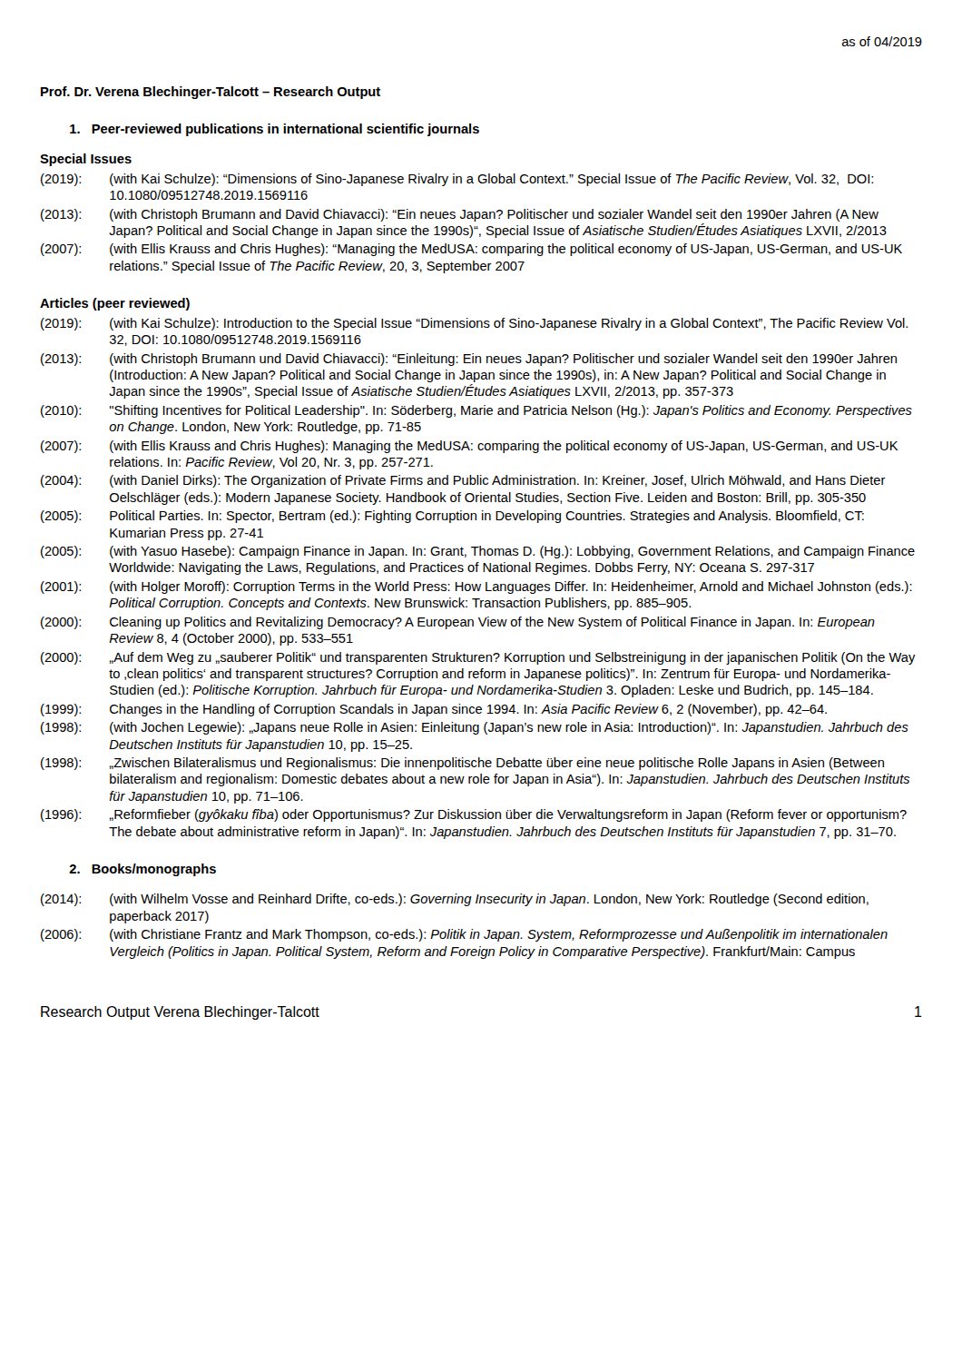as of 04/2019
Prof. Dr. Verena Blechinger-Talcott – Research Output
1. Peer-reviewed publications in international scientific journals
Special Issues
(2019):
(with Kai Schulze): “Dimensions of Sino-Japanese Rivalry in a Global Context.” Special Issue of The Pacific Review, Vol. 32, DOI: 10.1080/09512748.2019.1569116
(2013):
(with Christoph Brumann and David Chiavacci): “Ein neues Japan? Politischer und sozialer Wandel seit den 1990er Jahren (A New Japan? Political and Social Change in Japan since the 1990s)“, Special Issue of Asiatische Studien/Études Asiatiques LXVII, 2/2013
(2007):
(with Ellis Krauss and Chris Hughes): “Managing the MedUSA: comparing the political economy of US-Japan, US-German, and US-UK relations.” Special Issue of The Pacific Review, 20, 3, September 2007
Articles (peer reviewed)
(2019):
(with Kai Schulze): Introduction to the Special Issue “Dimensions of Sino-Japanese Rivalry in a Global Context”, The Pacific Review Vol. 32, DOI: 10.1080/09512748.2019.1569116
(2013):
(with Christoph Brumann und David Chiavacci): “Einleitung: Ein neues Japan? Politischer und sozialer Wandel seit den 1990er Jahren (Introduction: A New Japan? Political and Social Change in Japan since the 1990s), in: A New Japan? Political and Social Change in Japan since the 1990s”, Special Issue of Asiatische Studien/Études Asiatiques LXVII, 2/2013, pp. 357-373
(2010):
"Shifting Incentives for Political Leadership". In: Söderberg, Marie and Patricia Nelson (Hg.): Japan's Politics and Economy. Perspectives on Change. London, New York: Routledge, pp. 71-85
(2007):
(with Ellis Krauss and Chris Hughes): Managing the MedUSA: comparing the political economy of US-Japan, US-German, and US-UK relations. In: Pacific Review, Vol 20, Nr. 3, pp. 257-271.
(2004):
(with Daniel Dirks): The Organization of Private Firms and Public Administration. In: Kreiner, Josef, Ulrich Möhwald, and Hans Dieter Oelschläger (eds.): Modern Japanese Society. Handbook of Oriental Studies, Section Five. Leiden and Boston: Brill, pp. 305-350
(2005):
Political Parties. In: Spector, Bertram (ed.): Fighting Corruption in Developing Countries. Strategies and Analysis. Bloomfield, CT: Kumarian Press pp. 27-41
(2005):
(with Yasuo Hasebe): Campaign Finance in Japan. In: Grant, Thomas D. (Hg.): Lobbying, Government Relations, and Campaign Finance Worldwide: Navigating the Laws, Regulations, and Practices of National Regimes. Dobbs Ferry, NY: Oceana S. 297-317
(2001):
(with Holger Moroff): Corruption Terms in the World Press: How Languages Differ. In: Heidenheimer, Arnold and Michael Johnston (eds.): Political Corruption. Concepts and Contexts. New Brunswick: Transaction Publishers, pp. 885–905.
(2000):
Cleaning up Politics and Revitalizing Democracy? A European View of the New System of Political Finance in Japan. In: European Review 8, 4 (October 2000), pp. 533–551
(2000):
„Auf dem Weg zu „sauberer Politik“ und transparenten Strukturen? Korruption und Selbstreinigung in der japanischen Politik (On the Way to ‚clean politics‘ and transparent structures? Corruption and reform in Japanese politics)”. In: Zentrum für Europa- und Nordamerika-Studien (ed.): Politische Korruption. Jahrbuch für Europa- und Nordamerika-Studien 3. Opladen: Leske und Budrich, pp. 145–184.
(1999):
Changes in the Handling of Corruption Scandals in Japan since 1994. In: Asia Pacific Review 6, 2 (November), pp. 42–64.
(1998):
(with Jochen Legewie): „Japans neue Rolle in Asien: Einleitung (Japan’s new role in Asia: Introduction)“. In: Japanstudien. Jahrbuch des Deutschen Instituts für Japanstudien 10, pp. 15–25.
(1998):
„Zwischen Bilateralismus und Regionalismus: Die innenpolitische Debatte über eine neue politische Rolle Japans in Asien (Between bilateralism and regionalism: Domestic debates about a new role for Japan in Asia“). In: Japanstudien. Jahrbuch des Deutschen Instituts für Japanstudien 10, pp. 71–106.
(1996):
„Reformfieber (gyôkaku fîba) oder Opportunismus? Zur Diskussion über die Verwaltungsreform in Japan (Reform fever or opportunism? The debate about administrative reform in Japan)“. In: Japanstudien. Jahrbuch des Deutschen Instituts für Japanstudien 7, pp. 31–70.
2. Books/monographs
(2014):
(with Wilhelm Vosse and Reinhard Drifte, co-eds.): Governing Insecurity in Japan. London, New York: Routledge (Second edition, paperback 2017)
(2006):
(with Christiane Frantz and Mark Thompson, co-eds.): Politik in Japan. System, Reformprozesse und Außenpolitik im internationalen Vergleich (Politics in Japan. Political System, Reform and Foreign Policy in Comparative Perspective). Frankfurt/Main: Campus
Research Output Verena Blechinger-Talcott 1